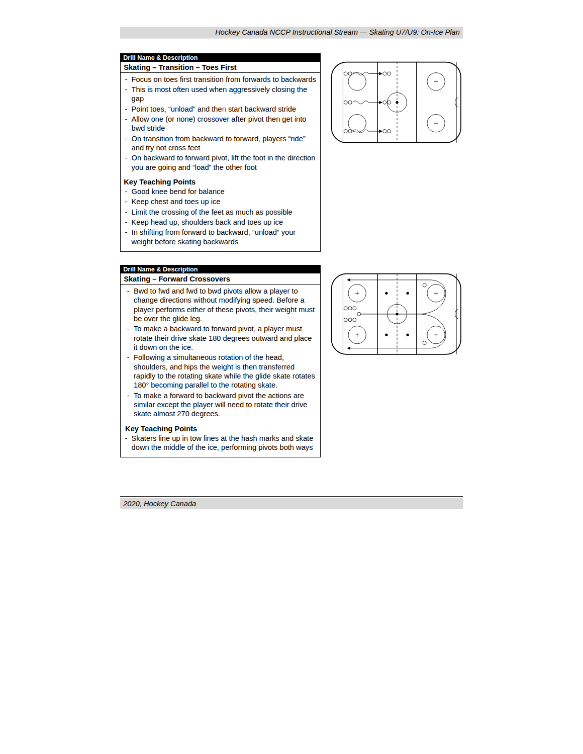Hockey Canada NCCP Instructional Stream — Skating U7/U9: On-Ice Plan
Drill Name & Description
Skating – Transition – Toes First
Focus on toes first transition from forwards to backwards
This is most often used when aggressively closing the gap
Point toes, “unload” and then start backward stride
Allow one (or none) crossover after pivot then get into bwd stride
On transition from backward to forward, players “ride” and try not cross feet
On backward to forward pivot, lift the foot in the direction you are going and “load” the other foot
Key Teaching Points
Good knee bend for balance
Keep chest and toes up ice
Limit the crossing of the feet as much as possible
Keep head up, shoulders back and toes up ice
In shifting from forward to backward, “unload” your weight before skating backwards
Drill Name & Description
Skating – Forward Crossovers
Bwd to fwd and fwd to bwd pivots allow a player to change directions without modifying speed. Before a player performs either of these pivots, their weight must be over the glide leg.
To make a backward to forward pivot, a player must rotate their drive skate 180 degrees outward and place it down on the ice.
Following a simultaneous rotation of the head, shoulders, and hips the weight is then transferred rapidly to the rotating skate while the glide skate rotates 180° becoming parallel to the rotating skate.
To make a forward to backward pivot the actions are similar except the player will need to rotate their drive skate almost 270 degrees.
Key Teaching Points
Skaters line up in tow lines at the hash marks and skate down the middle of the ice, performing pivots both ways
2020, Hockey Canada